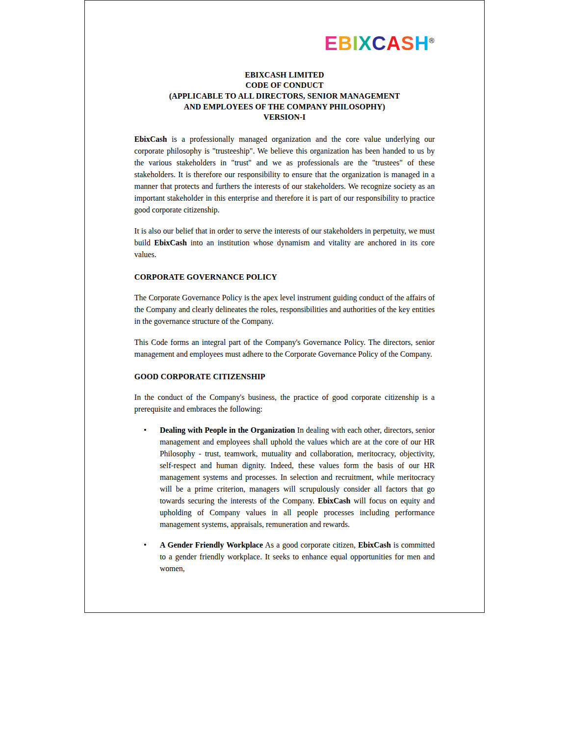EBIXCASH®
EBIXCASH LIMITED CODE OF CONDUCT (APPLICABLE TO ALL DIRECTORS, SENIOR MANAGEMENT AND EMPLOYEES OF THE COMPANY PHILOSOPHY) VERSION-I
EbixCash is a professionally managed organization and the core value underlying our corporate philosophy is "trusteeship". We believe this organization has been handed to us by the various stakeholders in "trust" and we as professionals are the "trustees" of these stakeholders. It is therefore our responsibility to ensure that the organization is managed in a manner that protects and furthers the interests of our stakeholders. We recognize society as an important stakeholder in this enterprise and therefore it is part of our responsibility to practice good corporate citizenship.
It is also our belief that in order to serve the interests of our stakeholders in perpetuity, we must build EbixCash into an institution whose dynamism and vitality are anchored in its core values.
CORPORATE GOVERNANCE POLICY
The Corporate Governance Policy is the apex level instrument guiding conduct of the affairs of the Company and clearly delineates the roles, responsibilities and authorities of the key entities in the governance structure of the Company.
This Code forms an integral part of the Company's Governance Policy. The directors, senior management and employees must adhere to the Corporate Governance Policy of the Company.
GOOD CORPORATE CITIZENSHIP
In the conduct of the Company's business, the practice of good corporate citizenship is a prerequisite and embraces the following:
Dealing with People in the Organization In dealing with each other, directors, senior management and employees shall uphold the values which are at the core of our HR Philosophy - trust, teamwork, mutuality and collaboration, meritocracy, objectivity, self-respect and human dignity. Indeed, these values form the basis of our HR management systems and processes. In selection and recruitment, while meritocracy will be a prime criterion, managers will scrupulously consider all factors that go towards securing the interests of the Company. EbixCash will focus on equity and upholding of Company values in all people processes including performance management systems, appraisals, remuneration and rewards.
A Gender Friendly Workplace As a good corporate citizen, EbixCash is committed to a gender friendly workplace. It seeks to enhance equal opportunities for men and women,